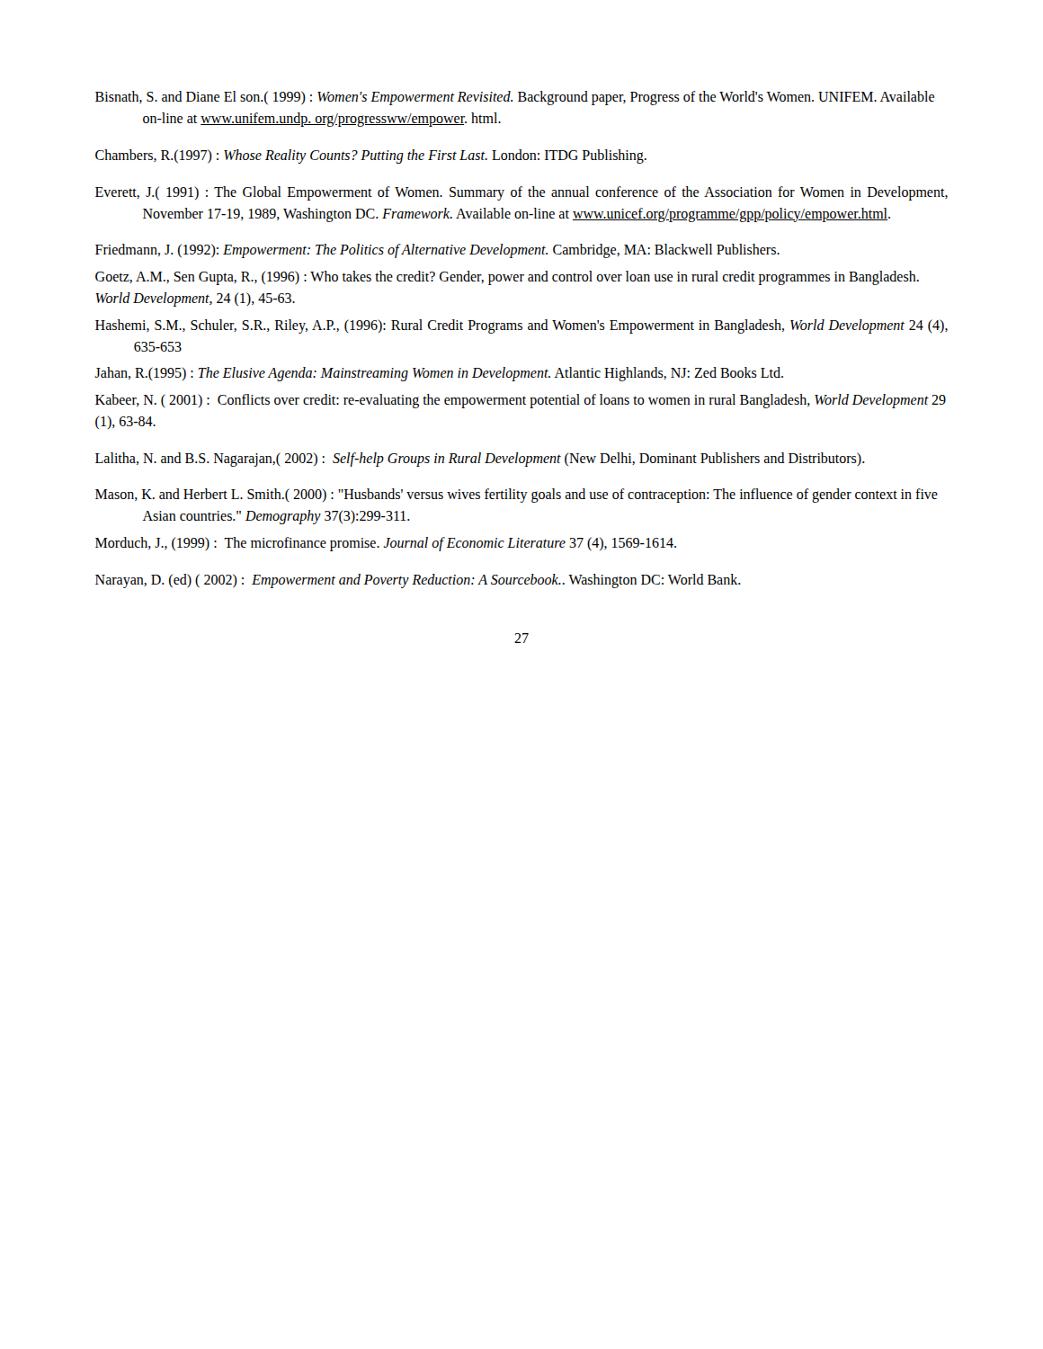Bisnath, S. and Diane El son.( 1999) : Women's Empowerment Revisited. Background paper, Progress of the World's Women. UNIFEM. Available on-line at www.unifem.undp. org/progressww/empower. html.
Chambers, R.(1997) : Whose Reality Counts? Putting the First Last. London: ITDG Publishing.
Everett, J.( 1991) : The Global Empowerment of Women. Summary of the annual conference of the Association for Women in Development, November 17-19, 1989, Washington DC. Framework. Available on-line at www.unicef.org/programme/gpp/policy/empower.html.
Friedmann, J. (1992): Empowerment: The Politics of Alternative Development. Cambridge, MA: Blackwell Publishers.
Goetz, A.M., Sen Gupta, R., (1996) : Who takes the credit? Gender, power and control over loan use in rural credit programmes in Bangladesh. World Development, 24 (1), 45-63.
Hashemi, S.M., Schuler, S.R., Riley, A.P., (1996): Rural Credit Programs and Women's Empowerment in Bangladesh, World Development 24 (4), 635-653
Jahan, R.(1995) : The Elusive Agenda: Mainstreaming Women in Development. Atlantic Highlands, NJ: Zed Books Ltd.
Kabeer, N. ( 2001) : Conflicts over credit: re-evaluating the empowerment potential of loans to women in rural Bangladesh, World Development 29 (1), 63-84.
Lalitha, N. and B.S. Nagarajan,( 2002) : Self-help Groups in Rural Development (New Delhi, Dominant Publishers and Distributors).
Mason, K. and Herbert L. Smith.( 2000) : "Husbands' versus wives fertility goals and use of contraception: The influence of gender context in five Asian countries." Demography 37(3):299-311.
Morduch, J., (1999) : The microfinance promise. Journal of Economic Literature 37 (4), 1569-1614.
Narayan, D. (ed) ( 2002) : Empowerment and Poverty Reduction: A Sourcebook.. Washington DC: World Bank.
27